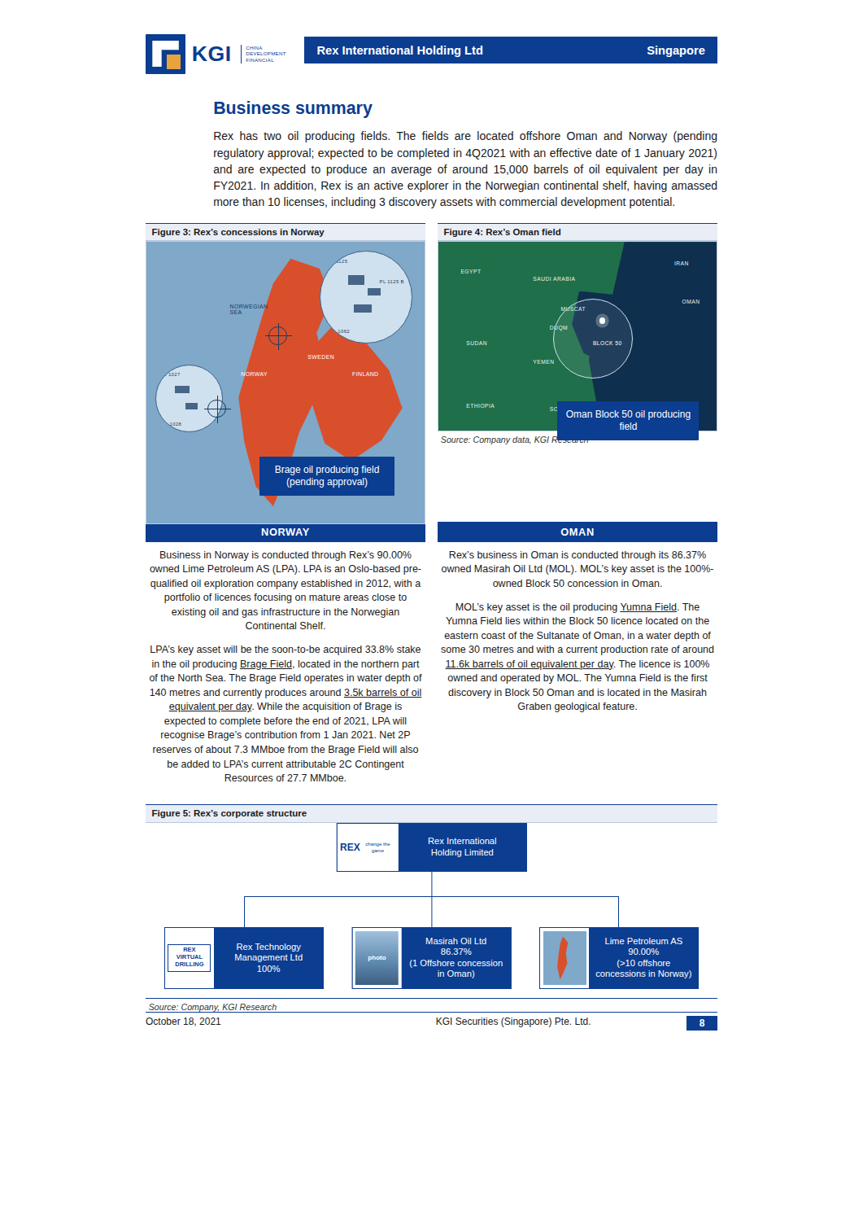KGI
China
Development
Financial
Rex International Holding Ltd Singapore
Business summary
Rex has two oil producing fields. The fields are located offshore Oman and Norway (pending regulatory approval; expected to be completed in 4Q2021 with an effective date of 1 January 2021) and are expected to produce an average of around 15,000 barrels of oil equivalent per day in FY2021. In addition, Rex is an active explorer in the Norwegian continental shelf, having amassed more than 10 licenses, including 3 discovery assets with commercial development potential.
Figure 3: Rex’s concessions in Norway
Norway
Sweden
Finland
Norwegian
Sea
North Sea
PL 1125
PL 1125 B
PL 1062
PL 1027
PL 1028
Brage oil producing field (pending approval)
Source: Company data, KGI Research
Figure 4: Rex’s Oman field
Egypt
Saudi Arabia
Iran
Oman
Sudan
Yemen
Ethiopia
Somalia
Muscat
Duqm
Block 50
100 km
Source: Company data, KGI Research
Oman Block 50 oil producing field
NORWAY
Business in Norway is conducted through Rex’s 90.00% owned Lime Petroleum AS (LPA). LPA is an Oslo-based pre-qualified oil exploration company established in 2012, with a portfolio of licences focusing on mature areas close to existing oil and gas infrastructure in the Norwegian Continental Shelf.
LPA’s key asset will be the soon-to-be acquired 33.8% stake in the oil producing Brage Field, located in the northern part of the North Sea. The Brage Field operates in water depth of 140 metres and currently produces around 3.5k barrels of oil equivalent per day. While the acquisition of Brage is expected to complete before the end of 2021, LPA will recognise Brage’s contribution from 1 Jan 2021. Net 2P reserves of about 7.3 MMboe from the Brage Field will also be added to LPA’s current attributable 2C Contingent Resources of 27.7 MMboe.
OMAN
Rex’s business in Oman is conducted through its 86.37% owned Masirah Oil Ltd (MOL). MOL’s key asset is the 100%-owned Block 50 concession in Oman.
MOL’s key asset is the oil producing Yumna Field. The Yumna Field lies within the Block 50 licence located on the eastern coast of the Sultanate of Oman, in a water depth of some 30 metres and with a current production rate of around 11.6k barrels of oil equivalent per day. The licence is 100% owned and operated by MOL. The Yumna Field is the first discovery in Block 50 Oman and is located in the Masirah Graben geological feature.
Figure 5: Rex’s corporate structure
REX
change the game
Rex International
Holding Limited
REX
VIRTUAL DRILLING
Rex Technology
Management Ltd
100%
photo
Masirah Oil Ltd
86.37%
(1 Offshore concession in Oman)
Lime Petroleum AS
90.00%
(>10 offshore concessions in Norway)
Source: Company, KGI Research
October 18, 2021
KGI Securities (Singapore) Pte. Ltd.
8